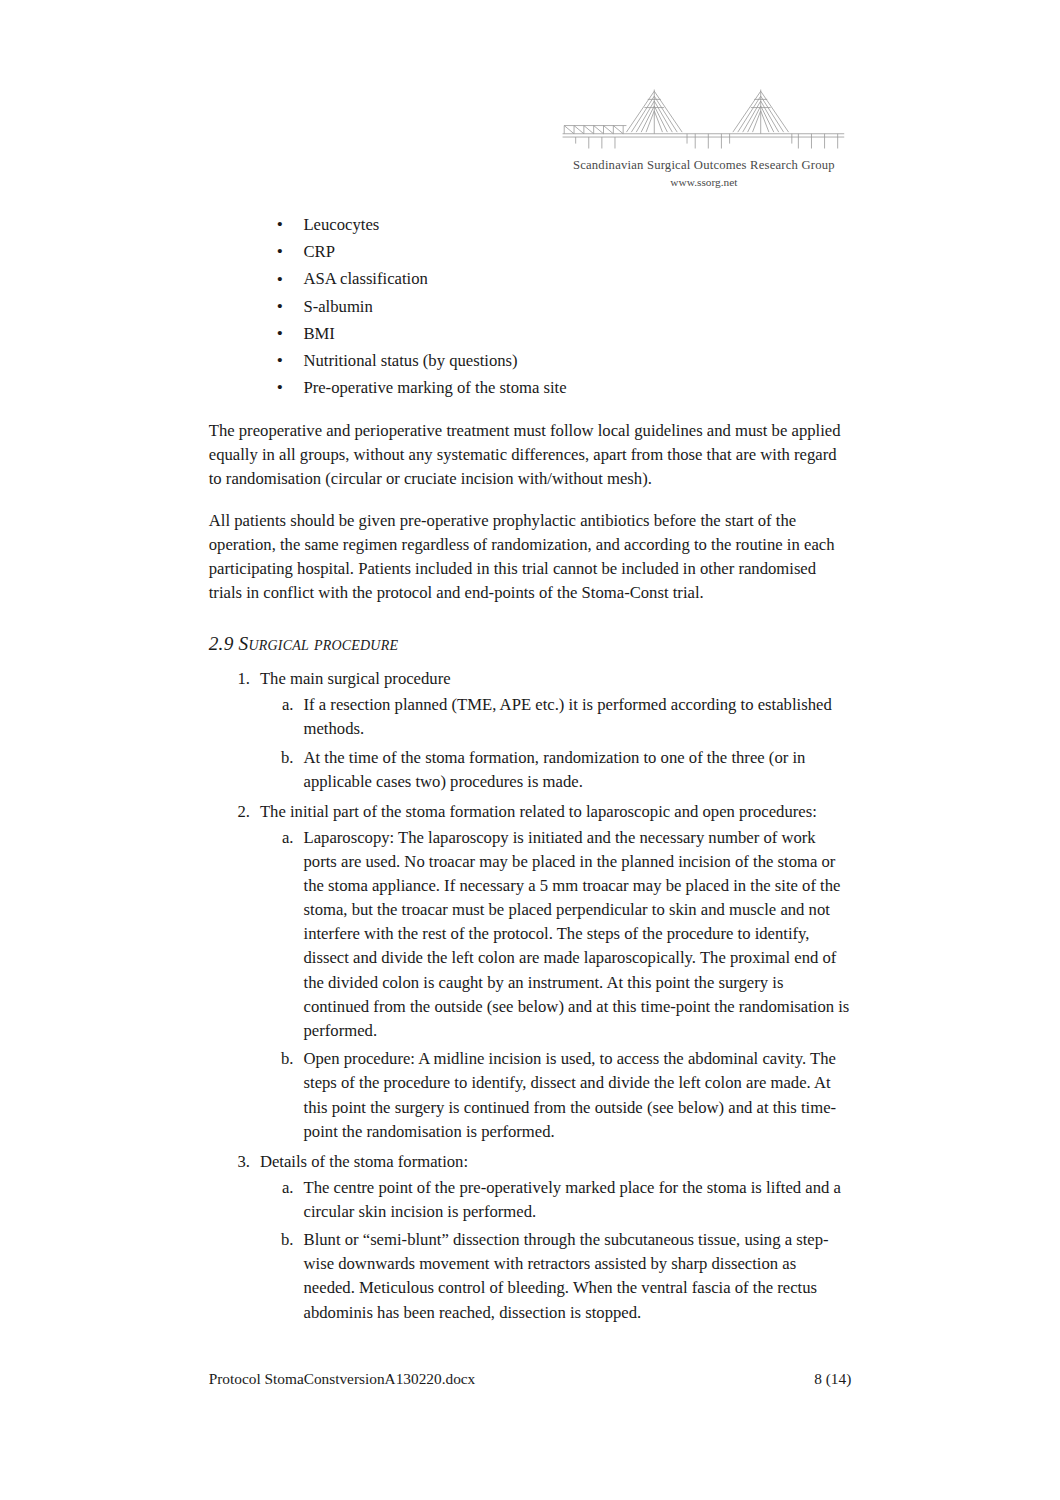Scandinavian Surgical Outcomes Research Group
www.ssorg.net
Leucocytes
CRP
ASA classification
S-albumin
BMI
Nutritional status (by questions)
Pre-operative marking of the stoma site
The preoperative and perioperative treatment must follow local guidelines and must be applied equally in all groups, without any systematic differences, apart from those that are with regard to randomisation (circular or cruciate incision with/without mesh).
All patients should be given pre-operative prophylactic antibiotics before the start of the operation, the same regimen regardless of randomization, and according to the routine in each participating hospital. Patients included in this trial cannot be included in other randomised trials in conflict with the protocol and end-points of the Stoma-Const trial.
2.9 Surgical procedure
The main surgical procedure
If a resection planned (TME, APE etc.) it is performed according to established methods.
At the time of the stoma formation, randomization to one of the three (or in applicable cases two) procedures is made.
The initial part of the stoma formation related to laparoscopic and open procedures:
Laparoscopy: The laparoscopy is initiated and the necessary number of work ports are used. No troacar may be placed in the planned incision of the stoma or the stoma appliance. If necessary a 5 mm troacar may be placed in the site of the stoma, but the troacar must be placed perpendicular to skin and muscle and not interfere with the rest of the protocol. The steps of the procedure to identify, dissect and divide the left colon are made laparoscopically. The proximal end of the divided colon is caught by an instrument. At this point the surgery is continued from the outside (see below) and at this time-point the randomisation is performed.
Open procedure: A midline incision is used, to access the abdominal cavity. The steps of the procedure to identify, dissect and divide the left colon are made. At this point the surgery is continued from the outside (see below) and at this time-point the randomisation is performed.
Details of the stoma formation:
The centre point of the pre-operatively marked place for the stoma is lifted and a circular skin incision is performed.
Blunt or “semi-blunt” dissection through the subcutaneous tissue, using a step-wise downwards movement with retractors assisted by sharp dissection as needed. Meticulous control of bleeding. When the ventral fascia of the rectus abdominis has been reached, dissection is stopped.
Protocol StomaConstversionA130220.docx
8 (14)